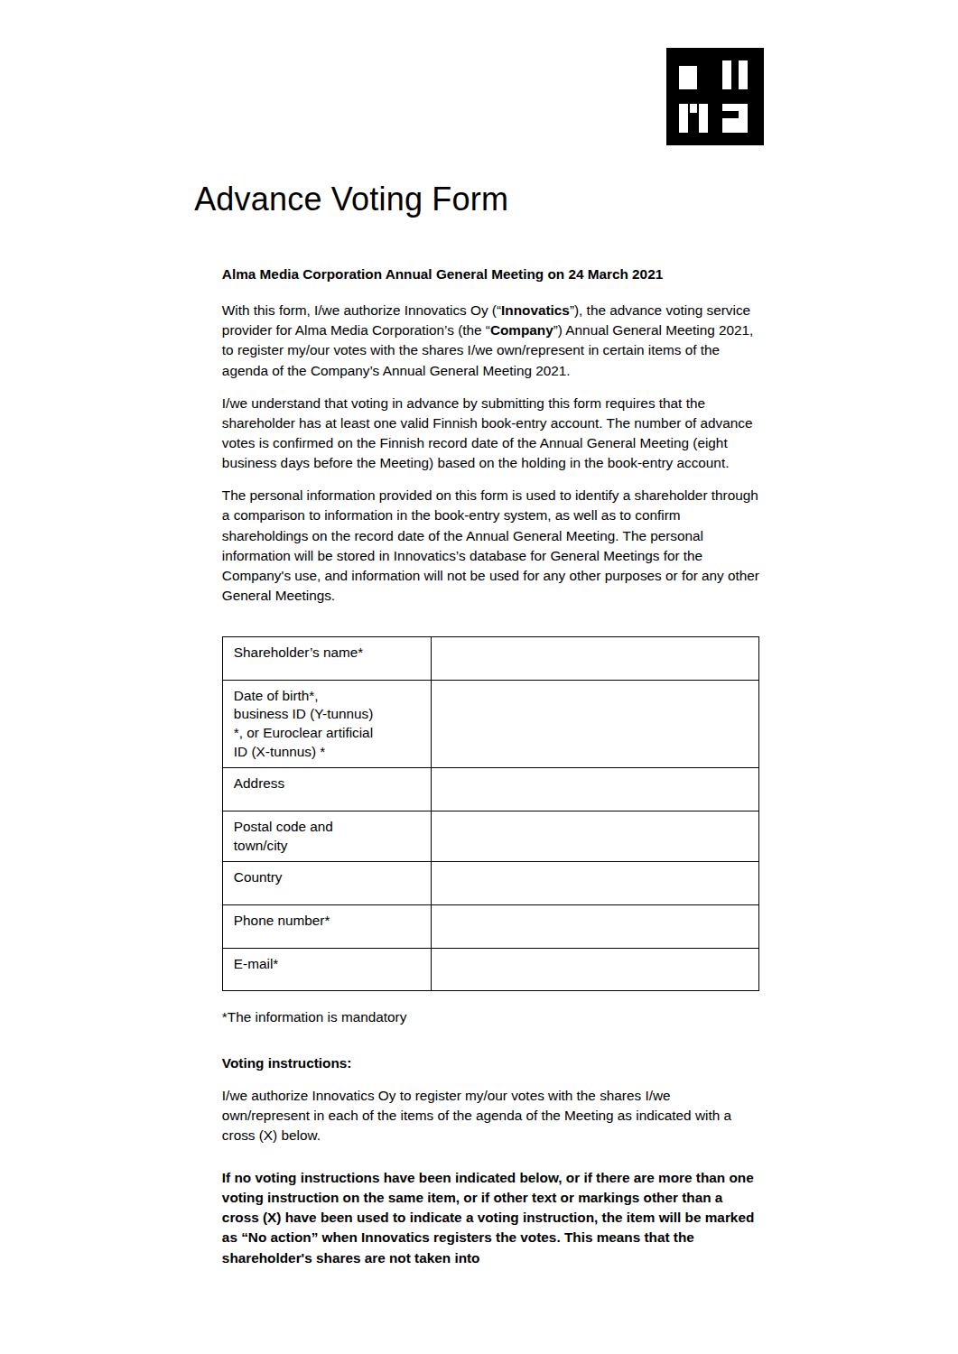Advance Voting Form
Alma Media Corporation Annual General Meeting on 24 March 2021
With this form, I/we authorize Innovatics Oy (“Innovatics”), the advance voting service provider for Alma Media Corporation’s (the “Company”) Annual General Meeting 2021, to register my/our votes with the shares I/we own/represent in certain items of the agenda of the Company’s Annual General Meeting 2021.
I/we understand that voting in advance by submitting this form requires that the shareholder has at least one valid Finnish book-entry account. The number of advance votes is confirmed on the Finnish record date of the Annual General Meeting (eight business days before the Meeting) based on the holding in the book-entry account.
The personal information provided on this form is used to identify a shareholder through a comparison to information in the book-entry system, as well as to confirm shareholdings on the record date of the Annual General Meeting. The personal information will be stored in Innovatics’s database for General Meetings for the Company's use, and information will not be used for any other purposes or for any other General Meetings.
| Shareholder’s name* | |
| Date of birth*, business ID (Y-tunnus) *, or Euroclear artificial ID (X-tunnus) * | |
| Address | |
| Postal code and town/city | |
| Country | |
| Phone number* | |
| E-mail* | |
*The information is mandatory
Voting instructions:
I/we authorize Innovatics Oy to register my/our votes with the shares I/we own/represent in each of the items of the agenda of the Meeting as indicated with a cross (X) below.
If no voting instructions have been indicated below, or if there are more than one voting instruction on the same item, or if other text or markings other than a cross (X) have been used to indicate a voting instruction, the item will be marked as “No action” when Innovatics registers the votes. This means that the shareholder's shares are not taken into